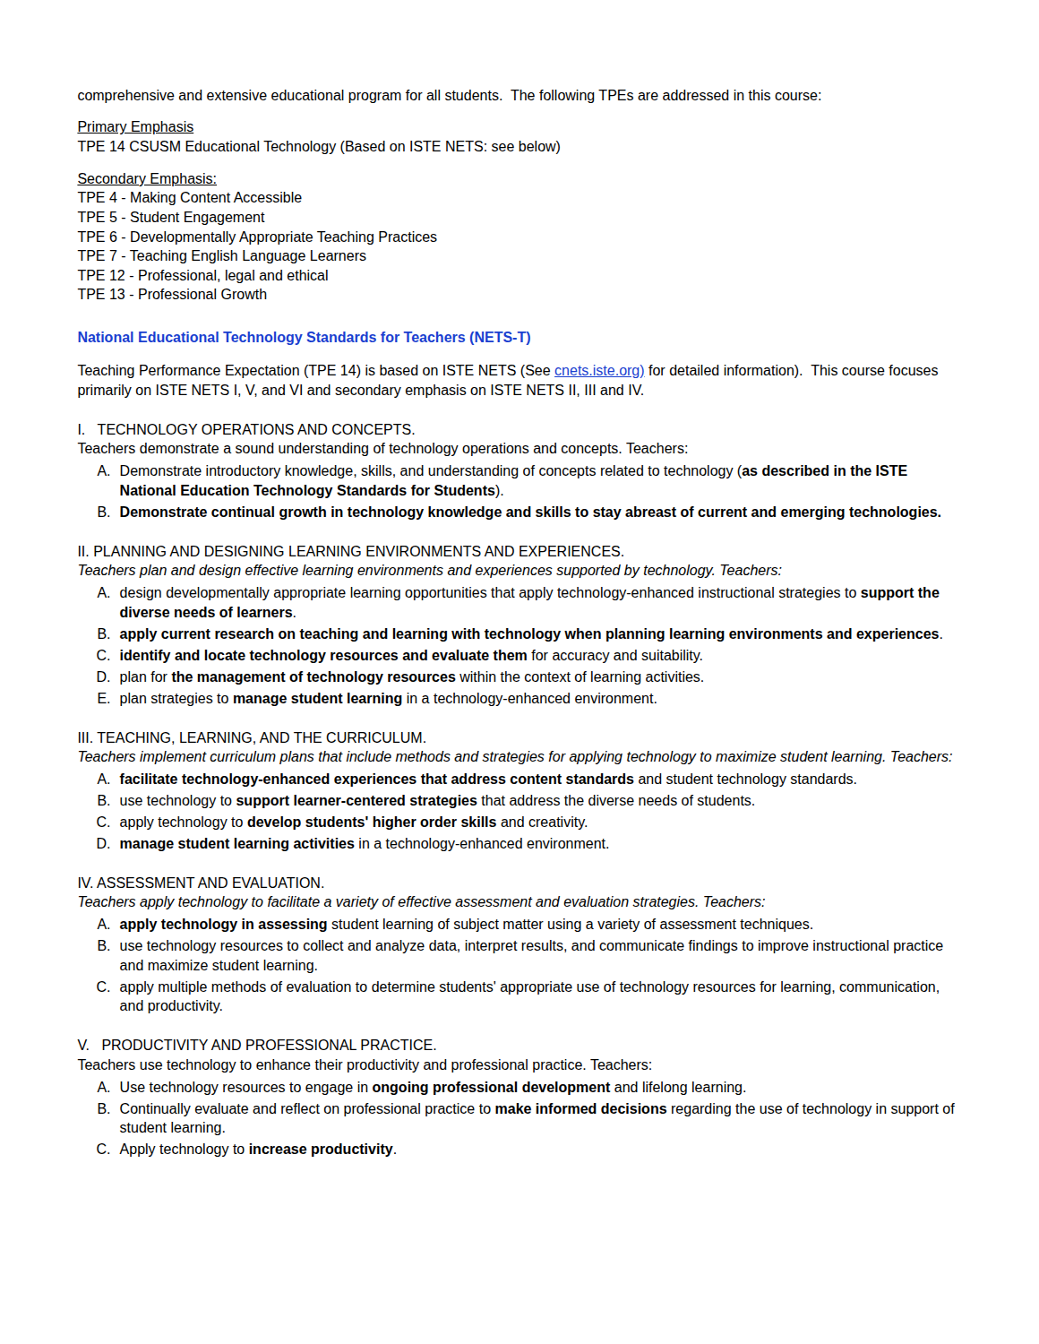comprehensive and extensive educational program for all students. The following TPEs are addressed in this course:
Primary Emphasis
TPE 14 CSUSM Educational Technology (Based on ISTE NETS: see below)
Secondary Emphasis:
TPE 4 - Making Content Accessible
TPE 5 - Student Engagement
TPE 6 - Developmentally Appropriate Teaching Practices
TPE 7 - Teaching English Language Learners
TPE 12 - Professional, legal and ethical
TPE 13 - Professional Growth
National Educational Technology Standards for Teachers (NETS-T)
Teaching Performance Expectation (TPE 14) is based on ISTE NETS (See cnets.iste.org) for detailed information). This course focuses primarily on ISTE NETS I, V, and VI and secondary emphasis on ISTE NETS II, III and IV.
I. TECHNOLOGY OPERATIONS AND CONCEPTS.
Teachers demonstrate a sound understanding of technology operations and concepts. Teachers:
Demonstrate introductory knowledge, skills, and understanding of concepts related to technology (as described in the ISTE National Education Technology Standards for Students).
Demonstrate continual growth in technology knowledge and skills to stay abreast of current and emerging technologies.
II. PLANNING AND DESIGNING LEARNING ENVIRONMENTS AND EXPERIENCES.
Teachers plan and design effective learning environments and experiences supported by technology. Teachers:
design developmentally appropriate learning opportunities that apply technology-enhanced instructional strategies to support the diverse needs of learners.
apply current research on teaching and learning with technology when planning learning environments and experiences.
identify and locate technology resources and evaluate them for accuracy and suitability.
plan for the management of technology resources within the context of learning activities.
plan strategies to manage student learning in a technology-enhanced environment.
III. TEACHING, LEARNING, AND THE CURRICULUM.
Teachers implement curriculum plans that include methods and strategies for applying technology to maximize student learning. Teachers:
facilitate technology-enhanced experiences that address content standards and student technology standards.
use technology to support learner-centered strategies that address the diverse needs of students.
apply technology to develop students' higher order skills and creativity.
manage student learning activities in a technology-enhanced environment.
IV. ASSESSMENT AND EVALUATION.
Teachers apply technology to facilitate a variety of effective assessment and evaluation strategies. Teachers:
apply technology in assessing student learning of subject matter using a variety of assessment techniques.
use technology resources to collect and analyze data, interpret results, and communicate findings to improve instructional practice and maximize student learning.
apply multiple methods of evaluation to determine students' appropriate use of technology resources for learning, communication, and productivity.
V. PRODUCTIVITY AND PROFESSIONAL PRACTICE.
Teachers use technology to enhance their productivity and professional practice. Teachers:
Use technology resources to engage in ongoing professional development and lifelong learning.
Continually evaluate and reflect on professional practice to make informed decisions regarding the use of technology in support of student learning.
Apply technology to increase productivity.